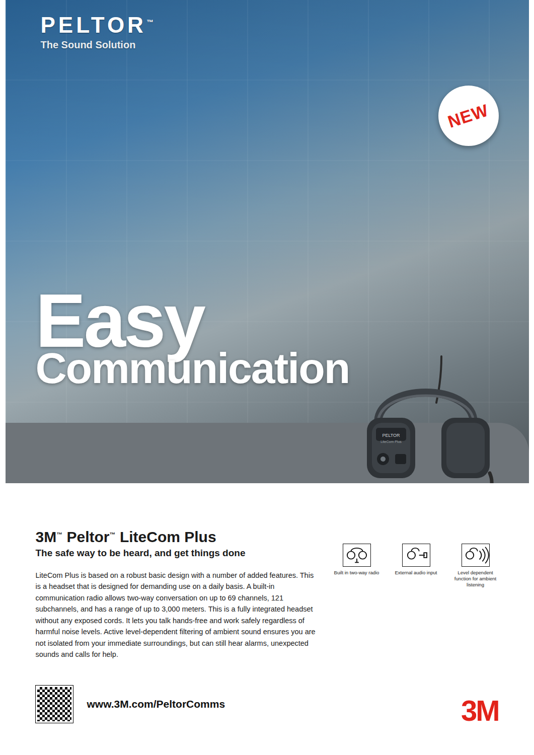PELTOR™
The Sound Solution
NEW
Easy Communication
PELTOR LiteCom Plus
3M™ Peltor™ LiteCom Plus
The safe way to be heard, and get things done
LiteCom Plus is based on a robust basic design with a number of added features. This is a headset that is designed for demanding use on a daily basis. A built-in communication radio allows two-way conversation on up to 69 channels, 121 subchannels, and has a range of up to 3,000 meters. This is a fully integrated headset without any exposed cords. It lets you talk hands-free and work safely regardless of harmful noise levels. Active level-dependent filtering of ambient sound ensures you are not isolated from your immediate surroundings, but can still hear alarms, unexpected sounds and calls for help.
Built in two-way radio
External audio input
Level dependent function for ambient listening
www.3M.com/PeltorComms
3M